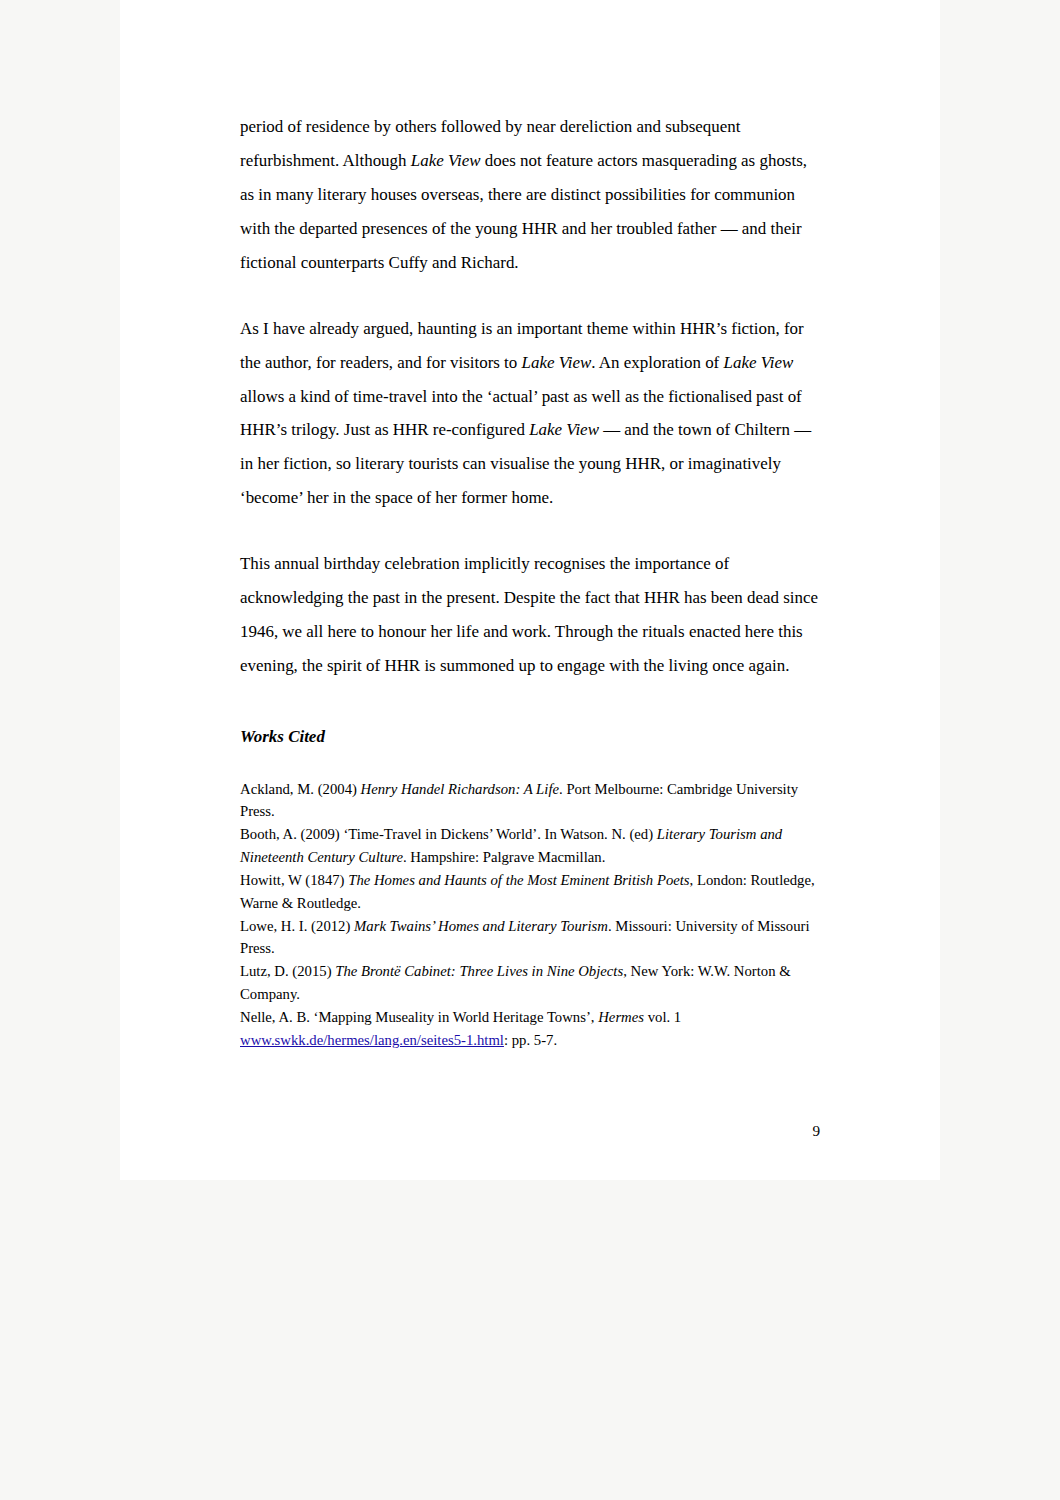period of residence by others followed by near dereliction and subsequent refurbishment. Although Lake View does not feature actors masquerading as ghosts, as in many literary houses overseas, there are distinct possibilities for communion with the departed presences of the young HHR and her troubled father — and their fictional counterparts Cuffy and Richard.
As I have already argued, haunting is an important theme within HHR’s fiction, for the author, for readers, and for visitors to Lake View. An exploration of Lake View allows a kind of time-travel into the ‘actual’ past as well as the fictionalised past of HHR’s trilogy. Just as HHR re-configured Lake View — and the town of Chiltern — in her fiction, so literary tourists can visualise the young HHR, or imaginatively ‘become’ her in the space of her former home.
This annual birthday celebration implicitly recognises the importance of acknowledging the past in the present. Despite the fact that HHR has been dead since 1946, we all here to honour her life and work. Through the rituals enacted here this evening, the spirit of HHR is summoned up to engage with the living once again.
Works Cited
Ackland, M. (2004) Henry Handel Richardson: A Life. Port Melbourne: Cambridge University Press.
Booth, A. (2009) ‘Time-Travel in Dickens’ World’. In Watson. N. (ed) Literary Tourism and Nineteenth Century Culture. Hampshire: Palgrave Macmillan.
Howitt, W (1847) The Homes and Haunts of the Most Eminent British Poets, London: Routledge, Warne & Routledge.
Lowe, H. I. (2012) Mark Twains’ Homes and Literary Tourism. Missouri: University of Missouri Press.
Lutz, D. (2015) The Brontë Cabinet: Three Lives in Nine Objects, New York: W.W. Norton & Company.
Nelle, A. B. ‘Mapping Museality in World Heritage Towns’, Hermes vol. 1 www.swkk.de/hermes/lang.en/seites5-1.html: pp. 5-7.
9